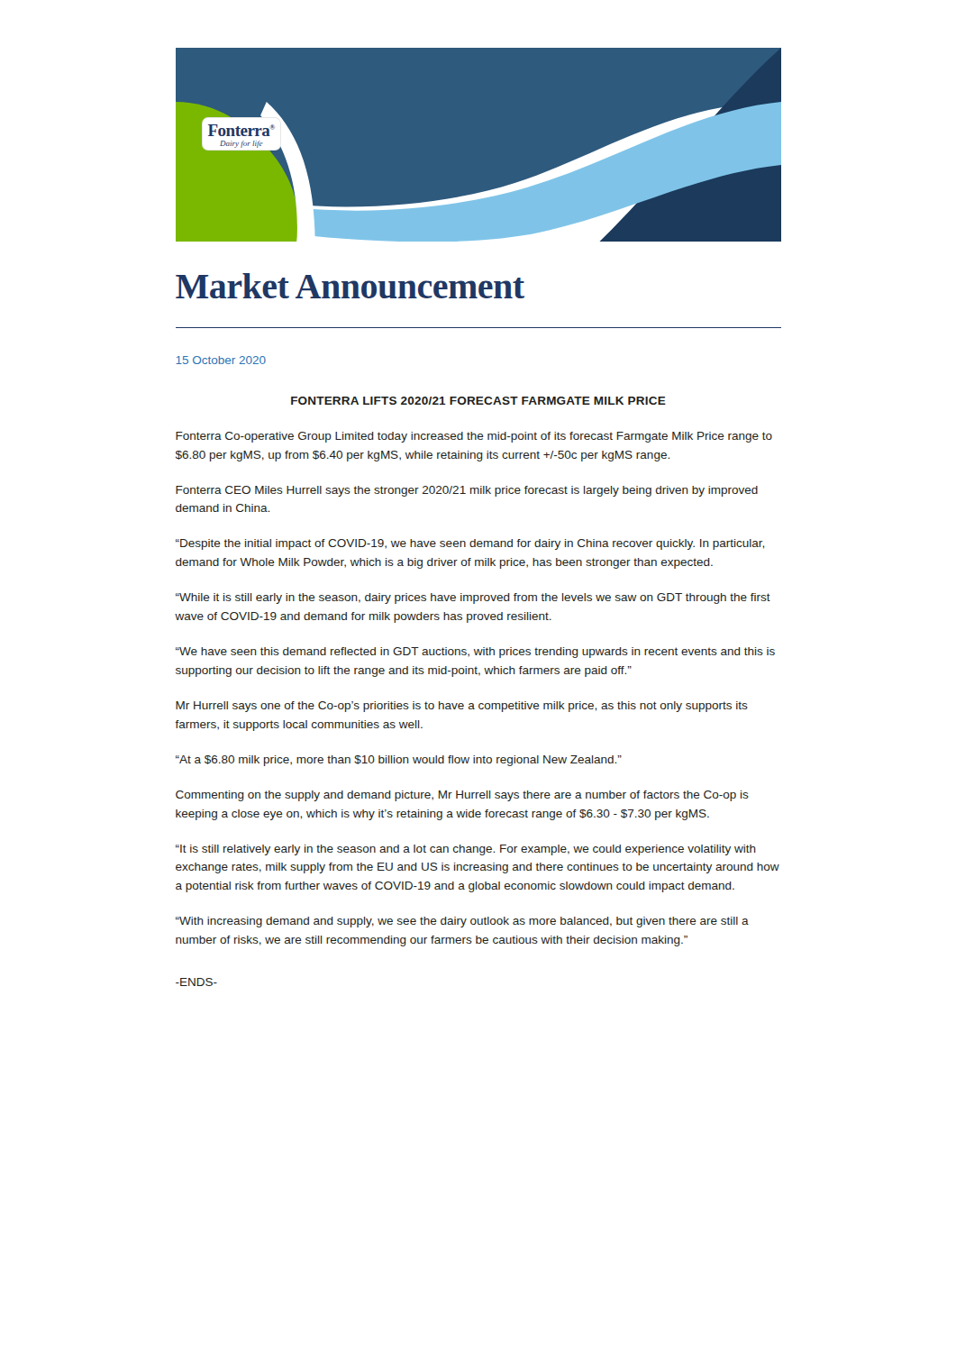Fonterra®
Dairy for life
Market Announcement
15 October 2020
FONTERRA LIFTS 2020/21 FORECAST FARMGATE MILK PRICE
Fonterra Co-operative Group Limited today increased the mid-point of its forecast Farmgate Milk Price range to $6.80 per kgMS, up from $6.40 per kgMS, while retaining its current +/-50c per kgMS range.
Fonterra CEO Miles Hurrell says the stronger 2020/21 milk price forecast is largely being driven by improved demand in China.
“Despite the initial impact of COVID-19, we have seen demand for dairy in China recover quickly. In particular, demand for Whole Milk Powder, which is a big driver of milk price, has been stronger than expected.
“While it is still early in the season, dairy prices have improved from the levels we saw on GDT through the first wave of COVID-19 and demand for milk powders has proved resilient.
“We have seen this demand reflected in GDT auctions, with prices trending upwards in recent events and this is supporting our decision to lift the range and its mid-point, which farmers are paid off.”
Mr Hurrell says one of the Co-op’s priorities is to have a competitive milk price, as this not only supports its farmers, it supports local communities as well.
“At a $6.80 milk price, more than $10 billion would flow into regional New Zealand.”
Commenting on the supply and demand picture, Mr Hurrell says there are a number of factors the Co-op is keeping a close eye on, which is why it’s retaining a wide forecast range of $6.30 - $7.30 per kgMS.
“It is still relatively early in the season and a lot can change. For example, we could experience volatility with exchange rates, milk supply from the EU and US is increasing and there continues to be uncertainty around how a potential risk from further waves of COVID-19 and a global economic slowdown could impact demand.
“With increasing demand and supply, we see the dairy outlook as more balanced, but given there are still a number of risks, we are still recommending our farmers be cautious with their decision making.”
-ENDS-